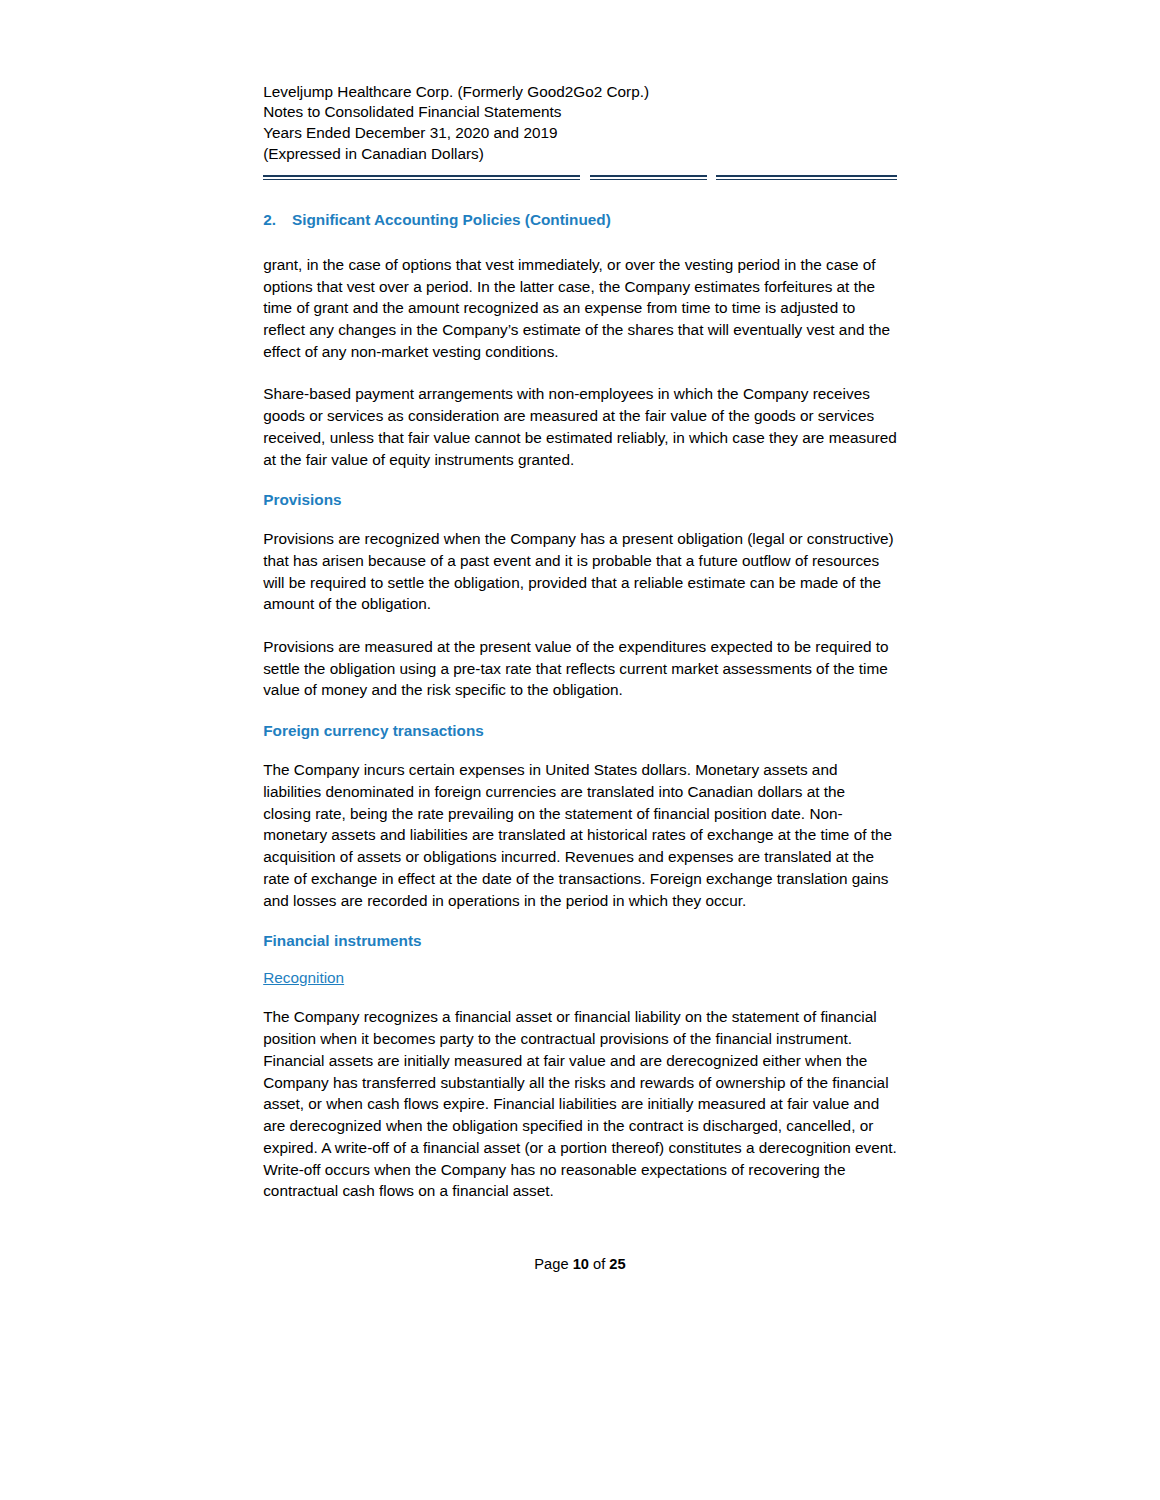Leveljump Healthcare Corp. (Formerly Good2Go2 Corp.)
Notes to Consolidated Financial Statements
Years Ended December 31, 2020 and 2019
(Expressed in Canadian Dollars)
2. Significant Accounting Policies (Continued)
grant, in the case of options that vest immediately, or over the vesting period in the case of options that vest over a period. In the latter case, the Company estimates forfeitures at the time of grant and the amount recognized as an expense from time to time is adjusted to reflect any changes in the Company’s estimate of the shares that will eventually vest and the effect of any non-market vesting conditions.
Share-based payment arrangements with non-employees in which the Company receives goods or services as consideration are measured at the fair value of the goods or services received, unless that fair value cannot be estimated reliably, in which case they are measured at the fair value of equity instruments granted.
Provisions
Provisions are recognized when the Company has a present obligation (legal or constructive) that has arisen because of a past event and it is probable that a future outflow of resources will be required to settle the obligation, provided that a reliable estimate can be made of the amount of the obligation.
Provisions are measured at the present value of the expenditures expected to be required to settle the obligation using a pre-tax rate that reflects current market assessments of the time value of money and the risk specific to the obligation.
Foreign currency transactions
The Company incurs certain expenses in United States dollars. Monetary assets and liabilities denominated in foreign currencies are translated into Canadian dollars at the closing rate, being the rate prevailing on the statement of financial position date. Non-monetary assets and liabilities are translated at historical rates of exchange at the time of the acquisition of assets or obligations incurred. Revenues and expenses are translated at the rate of exchange in effect at the date of the transactions. Foreign exchange translation gains and losses are recorded in operations in the period in which they occur.
Financial instruments
Recognition
The Company recognizes a financial asset or financial liability on the statement of financial position when it becomes party to the contractual provisions of the financial instrument. Financial assets are initially measured at fair value and are derecognized either when the Company has transferred substantially all the risks and rewards of ownership of the financial asset, or when cash flows expire. Financial liabilities are initially measured at fair value and are derecognized when the obligation specified in the contract is discharged, cancelled, or expired. A write-off of a financial asset (or a portion thereof) constitutes a derecognition event. Write-off occurs when the Company has no reasonable expectations of recovering the contractual cash flows on a financial asset.
Page 10 of 25